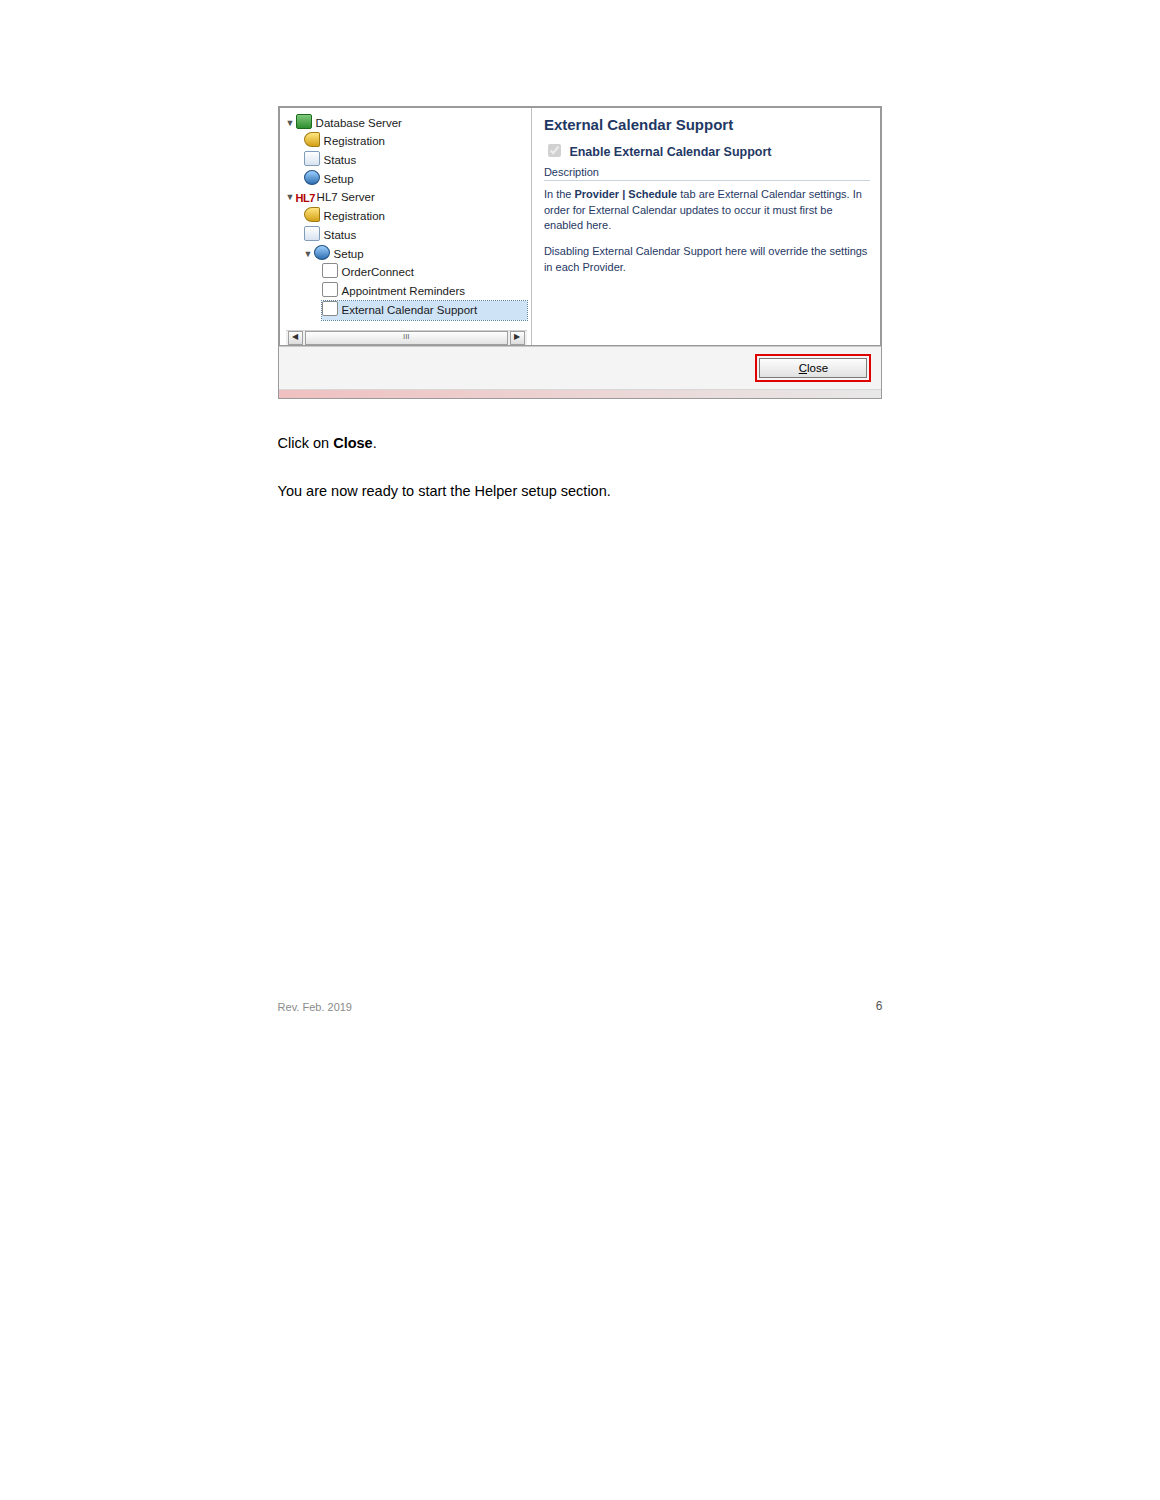▼ Database Server
Registration
Status
Setup
▼HL7 HL7 Server
Registration
Status
▼ Setup
OrderConnect
Appointment Reminders
External Calendar Support
◀
III
▶
External Calendar Support
Enable External Calendar Support
Description
In the Provider | Schedule tab are External Calendar settings. In order for External Calendar updates to occur it must first be enabled here.
Disabling External Calendar Support here will override the settings in each Provider.
Close
Click on Close.
You are now ready to start the Helper setup section.
Rev. Feb. 2019 6